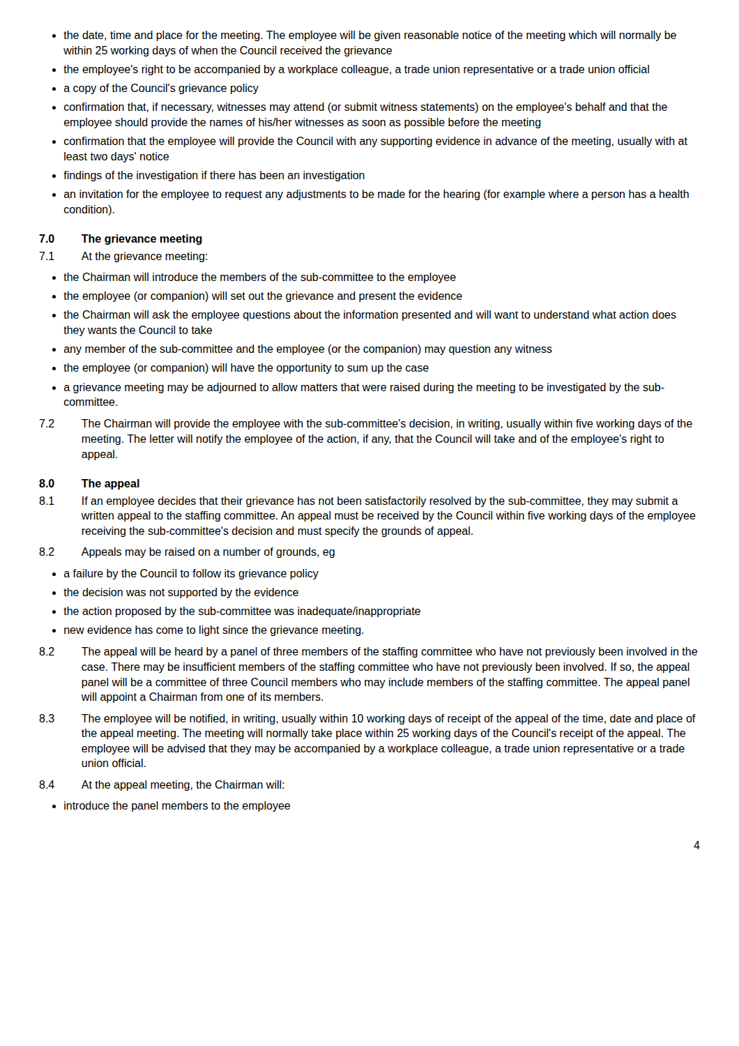the date, time and place for the meeting. The employee will be given reasonable notice of the meeting which will normally be within 25 working days of when the Council received the grievance
the employee's right to be accompanied by a workplace colleague, a trade union representative or a trade union official
a copy of the Council's grievance policy
confirmation that, if necessary, witnesses may attend (or submit witness statements) on the employee's behalf and that the employee should provide the names of his/her witnesses as soon as possible before the meeting
confirmation that the employee will provide the Council with any supporting evidence in advance of the meeting, usually with at least two days' notice
findings of the investigation if there has been an investigation
an invitation for the employee to request any adjustments to be made for the hearing (for example where a person has a health condition).
7.0 The grievance meeting
7.1 At the grievance meeting:
the Chairman will introduce the members of the sub-committee to the employee
the employee (or companion) will set out the grievance and present the evidence
the Chairman will ask the employee questions about the information presented and will want to understand what action does they wants the Council to take
any member of the sub-committee and the employee (or the companion) may question any witness
the employee (or companion) will have the opportunity to sum up the case
a grievance meeting may be adjourned to allow matters that were raised during the meeting to be investigated by the sub-committee.
7.2 The Chairman will provide the employee with the sub-committee's decision, in writing, usually within five working days of the meeting. The letter will notify the employee of the action, if any, that the Council will take and of the employee's right to appeal.
8.0 The appeal
8.1 If an employee decides that their grievance has not been satisfactorily resolved by the sub-committee, they may submit a written appeal to the staffing committee. An appeal must be received by the Council within five working days of the employee receiving the sub-committee's decision and must specify the grounds of appeal.
8.2 Appeals may be raised on a number of grounds, eg
a failure by the Council to follow its grievance policy
the decision was not supported by the evidence
the action proposed by the sub-committee was inadequate/inappropriate
new evidence has come to light since the grievance meeting.
8.2 The appeal will be heard by a panel of three members of the staffing committee who have not previously been involved in the case. There may be insufficient members of the staffing committee who have not previously been involved. If so, the appeal panel will be a committee of three Council members who may include members of the staffing committee. The appeal panel will appoint a Chairman from one of its members.
8.3 The employee will be notified, in writing, usually within 10 working days of receipt of the appeal of the time, date and place of the appeal meeting. The meeting will normally take place within 25 working days of the Council's receipt of the appeal. The employee will be advised that they may be accompanied by a workplace colleague, a trade union representative or a trade union official.
8.4 At the appeal meeting, the Chairman will:
introduce the panel members to the employee
4